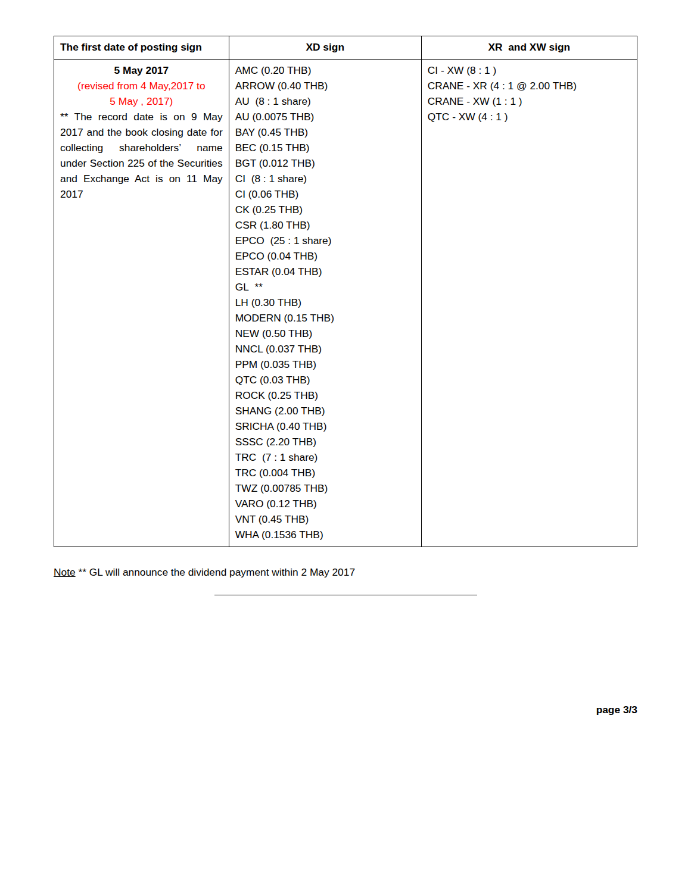| The first date of posting sign | XD sign | XR and XW sign |
| --- | --- | --- |
| 5 May 2017 (revised from 4 May,2017 to 5 May , 2017) ** The record date is on 9 May 2017 and the book closing date for collecting shareholders’ name under Section 225 of the Securities and Exchange Act is on 11 May 2017 | AMC (0.20 THB) ARROW (0.40 THB) AU (8 : 1 share) AU (0.0075 THB) BAY (0.45 THB) BEC (0.15 THB) BGT (0.012 THB) CI (8 : 1 share) CI (0.06 THB) CK (0.25 THB) CSR (1.80 THB) EPCO (25 : 1 share) EPCO (0.04 THB) ESTAR (0.04 THB) GL ** LH (0.30 THB) MODERN (0.15 THB) NEW (0.50 THB) NNCL (0.037 THB) PPM (0.035 THB) QTC (0.03 THB) ROCK (0.25 THB) SHANG (2.00 THB) SRICHA (0.40 THB) SSSC (2.20 THB) TRC (7 : 1 share) TRC (0.004 THB) TWZ (0.00785 THB) VARO (0.12 THB) VNT (0.45 THB) WHA (0.1536 THB) | CI - XW (8 : 1 ) CRANE - XR (4 : 1 @ 2.00 THB) CRANE - XW (1 : 1 ) QTC - XW (4 : 1 ) |
Note ** GL will announce the dividend payment within 2 May 2017
page 3/3